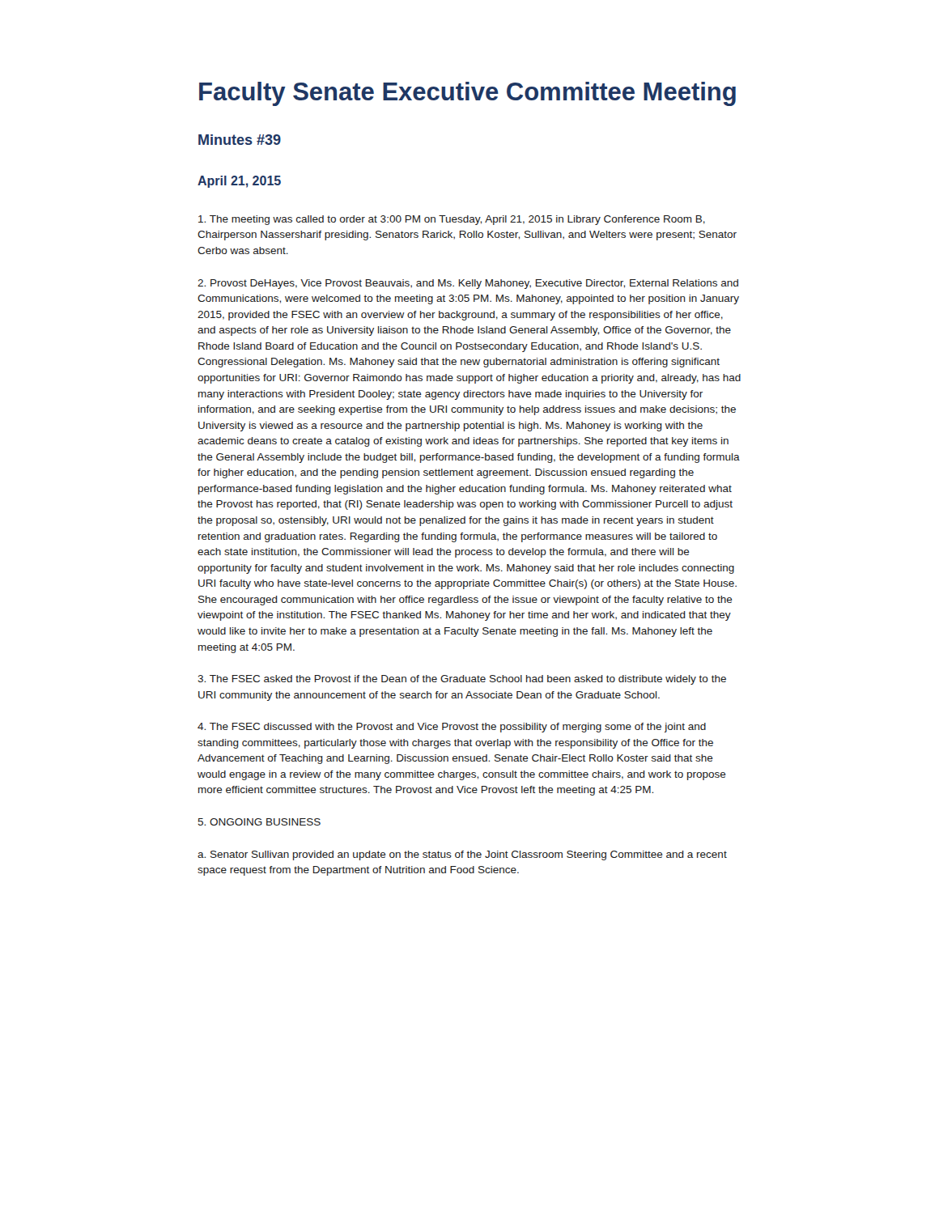Faculty Senate Executive Committee Meeting
Minutes #39
April 21, 2015
1. The meeting was called to order at 3:00 PM on Tuesday, April 21, 2015 in Library Conference Room B, Chairperson Nassersharif presiding. Senators Rarick, Rollo Koster, Sullivan, and Welters were present; Senator Cerbo was absent.
2. Provost DeHayes, Vice Provost Beauvais, and Ms. Kelly Mahoney, Executive Director, External Relations and Communications, were welcomed to the meeting at 3:05 PM. Ms. Mahoney, appointed to her position in January 2015, provided the FSEC with an overview of her background, a summary of the responsibilities of her office, and aspects of her role as University liaison to the Rhode Island General Assembly, Office of the Governor, the Rhode Island Board of Education and the Council on Postsecondary Education, and Rhode Island's U.S. Congressional Delegation. Ms. Mahoney said that the new gubernatorial administration is offering significant opportunities for URI: Governor Raimondo has made support of higher education a priority and, already, has had many interactions with President Dooley; state agency directors have made inquiries to the University for information, and are seeking expertise from the URI community to help address issues and make decisions; the University is viewed as a resource and the partnership potential is high. Ms. Mahoney is working with the academic deans to create a catalog of existing work and ideas for partnerships. She reported that key items in the General Assembly include the budget bill, performance-based funding, the development of a funding formula for higher education, and the pending pension settlement agreement. Discussion ensued regarding the performance-based funding legislation and the higher education funding formula. Ms. Mahoney reiterated what the Provost has reported, that (RI) Senate leadership was open to working with Commissioner Purcell to adjust the proposal so, ostensibly, URI would not be penalized for the gains it has made in recent years in student retention and graduation rates. Regarding the funding formula, the performance measures will be tailored to each state institution, the Commissioner will lead the process to develop the formula, and there will be opportunity for faculty and student involvement in the work. Ms. Mahoney said that her role includes connecting URI faculty who have state-level concerns to the appropriate Committee Chair(s) (or others) at the State House. She encouraged communication with her office regardless of the issue or viewpoint of the faculty relative to the viewpoint of the institution. The FSEC thanked Ms. Mahoney for her time and her work, and indicated that they would like to invite her to make a presentation at a Faculty Senate meeting in the fall. Ms. Mahoney left the meeting at 4:05 PM.
3. The FSEC asked the Provost if the Dean of the Graduate School had been asked to distribute widely to the URI community the announcement of the search for an Associate Dean of the Graduate School.
4. The FSEC discussed with the Provost and Vice Provost the possibility of merging some of the joint and standing committees, particularly those with charges that overlap with the responsibility of the Office for the Advancement of Teaching and Learning. Discussion ensued. Senate Chair-Elect Rollo Koster said that she would engage in a review of the many committee charges, consult the committee chairs, and work to propose more efficient committee structures. The Provost and Vice Provost left the meeting at 4:25 PM.
5. ONGOING BUSINESS
a. Senator Sullivan provided an update on the status of the Joint Classroom Steering Committee and a recent space request from the Department of Nutrition and Food Science.